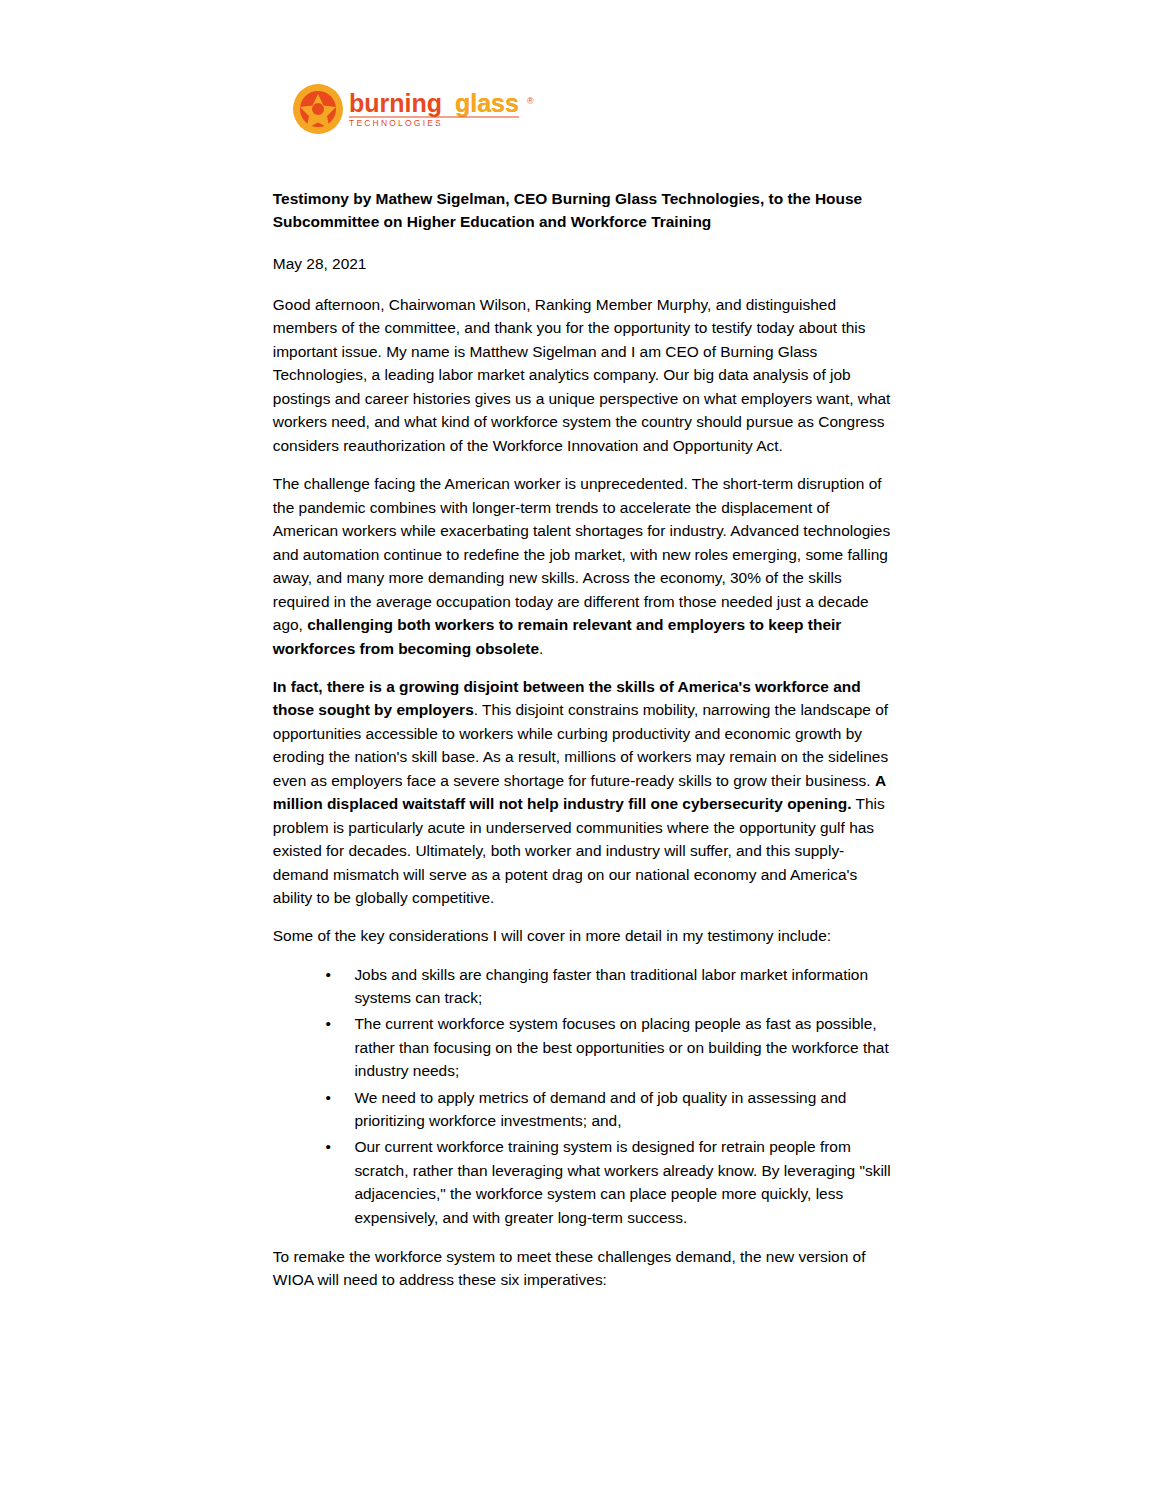burning glass glass ® TECHNOLOGIES
Testimony by Mathew Sigelman, CEO Burning Glass Technologies, to the House Subcommittee on Higher Education and Workforce Training
May 28, 2021
Good afternoon, Chairwoman Wilson, Ranking Member Murphy, and distinguished members of the committee, and thank you for the opportunity to testify today about this important issue. My name is Matthew Sigelman and I am CEO of Burning Glass Technologies, a leading labor market analytics company. Our big data analysis of job postings and career histories gives us a unique perspective on what employers want, what workers need, and what kind of workforce system the country should pursue as Congress considers reauthorization of the Workforce Innovation and Opportunity Act.
The challenge facing the American worker is unprecedented. The short-term disruption of the pandemic combines with longer-term trends to accelerate the displacement of American workers while exacerbating talent shortages for industry. Advanced technologies and automation continue to redefine the job market, with new roles emerging, some falling away, and many more demanding new skills. Across the economy, 30% of the skills required in the average occupation today are different from those needed just a decade ago, challenging both workers to remain relevant and employers to keep their workforces from becoming obsolete.
In fact, there is a growing disjoint between the skills of America's workforce and those sought by employers. This disjoint constrains mobility, narrowing the landscape of opportunities accessible to workers while curbing productivity and economic growth by eroding the nation's skill base. As a result, millions of workers may remain on the sidelines even as employers face a severe shortage for future-ready skills to grow their business. A million displaced waitstaff will not help industry fill one cybersecurity opening. This problem is particularly acute in underserved communities where the opportunity gulf has existed for decades. Ultimately, both worker and industry will suffer, and this supply-demand mismatch will serve as a potent drag on our national economy and America's ability to be globally competitive.
Some of the key considerations I will cover in more detail in my testimony include:
Jobs and skills are changing faster than traditional labor market information systems can track;
The current workforce system focuses on placing people as fast as possible, rather than focusing on the best opportunities or on building the workforce that industry needs;
We need to apply metrics of demand and of job quality in assessing and prioritizing workforce investments; and,
Our current workforce training system is designed for retrain people from scratch, rather than leveraging what workers already know. By leveraging "skill adjacencies," the workforce system can place people more quickly, less expensively, and with greater long-term success.
To remake the workforce system to meet these challenges demand, the new version of WIOA will need to address these six imperatives: